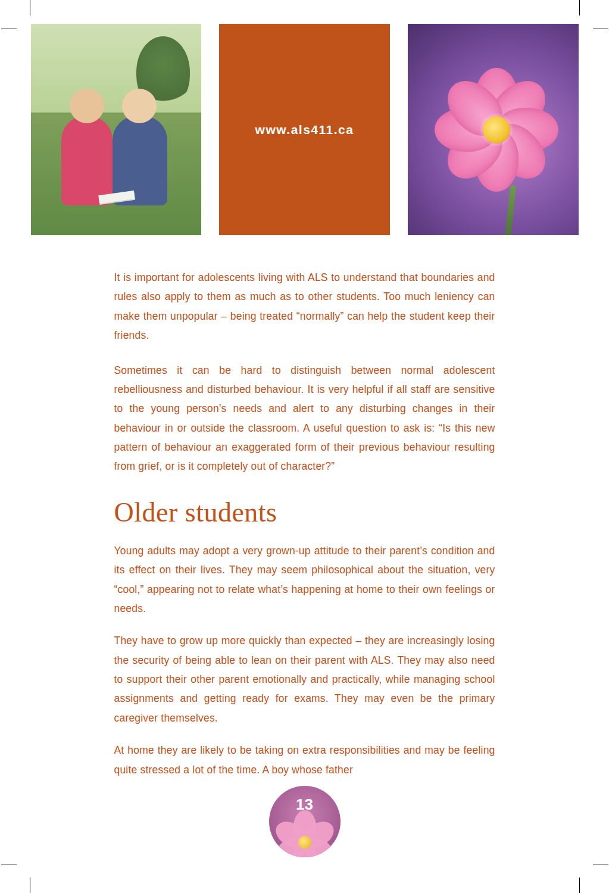www.als411.ca
It is important for adolescents living with ALS to understand that boundaries and rules also apply to them as much as to other students. Too much leniency can make them unpopular – being treated “normally” can help the student keep their friends.
Sometimes it can be hard to distinguish between normal adolescent rebelliousness and disturbed behaviour. It is very helpful if all staff are sensitive to the young person’s needs and alert to any disturbing changes in their behaviour in or outside the classroom. A useful question to ask is: “Is this new pattern of behaviour an exaggerated form of their previous behaviour resulting from grief, or is it completely out of character?”
Older students
Young adults may adopt a very grown-up attitude to their parent’s condition and its effect on their lives. They may seem philosophical about the situation, very “cool,” appearing not to relate what’s happening at home to their own feelings or needs.
They have to grow up more quickly than expected – they are increasingly losing the security of being able to lean on their parent with ALS. They may also need to support their other parent emotionally and practically, while managing school assignments and getting ready for exams. They may even be the primary caregiver themselves.
At home they are likely to be taking on extra responsibilities and may be feeling quite stressed a lot of the time. A boy whose father
13